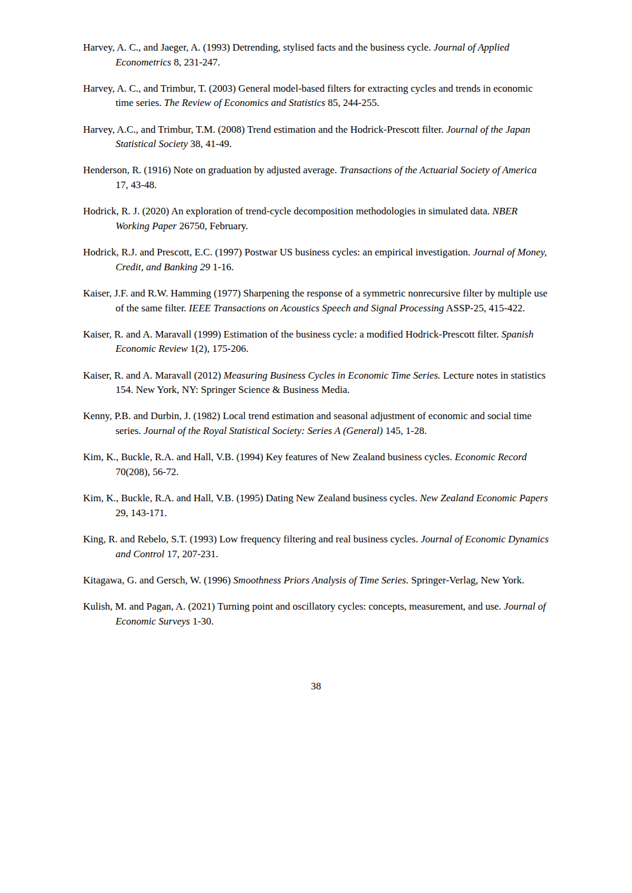Harvey, A. C., and Jaeger, A. (1993) Detrending, stylised facts and the business cycle. Journal of Applied Econometrics 8, 231-247.
Harvey, A. C., and Trimbur, T. (2003) General model-based filters for extracting cycles and trends in economic time series. The Review of Economics and Statistics 85, 244-255.
Harvey, A.C., and Trimbur, T.M. (2008) Trend estimation and the Hodrick-Prescott filter. Journal of the Japan Statistical Society 38, 41-49.
Henderson, R. (1916) Note on graduation by adjusted average. Transactions of the Actuarial Society of America 17, 43-48.
Hodrick, R. J. (2020) An exploration of trend-cycle decomposition methodologies in simulated data. NBER Working Paper 26750, February.
Hodrick, R.J. and Prescott, E.C. (1997) Postwar US business cycles: an empirical investigation. Journal of Money, Credit, and Banking 29 1-16.
Kaiser, J.F. and R.W. Hamming (1977) Sharpening the response of a symmetric nonrecursive filter by multiple use of the same filter. IEEE Transactions on Acoustics Speech and Signal Processing ASSP-25, 415-422.
Kaiser, R. and A. Maravall (1999) Estimation of the business cycle: a modified Hodrick-Prescott filter. Spanish Economic Review 1(2), 175-206.
Kaiser, R. and A. Maravall (2012) Measuring Business Cycles in Economic Time Series. Lecture notes in statistics 154. New York, NY: Springer Science & Business Media.
Kenny, P.B. and Durbin, J. (1982) Local trend estimation and seasonal adjustment of economic and social time series. Journal of the Royal Statistical Society: Series A (General) 145, 1-28.
Kim, K., Buckle, R.A. and Hall, V.B. (1994) Key features of New Zealand business cycles. Economic Record 70(208), 56-72.
Kim, K., Buckle, R.A. and Hall, V.B. (1995) Dating New Zealand business cycles. New Zealand Economic Papers 29, 143-171.
King, R. and Rebelo, S.T. (1993) Low frequency filtering and real business cycles. Journal of Economic Dynamics and Control 17, 207-231.
Kitagawa, G. and Gersch, W. (1996) Smoothness Priors Analysis of Time Series. Springer-Verlag, New York.
Kulish, M. and Pagan, A. (2021) Turning point and oscillatory cycles: concepts, measurement, and use. Journal of Economic Surveys 1-30.
38